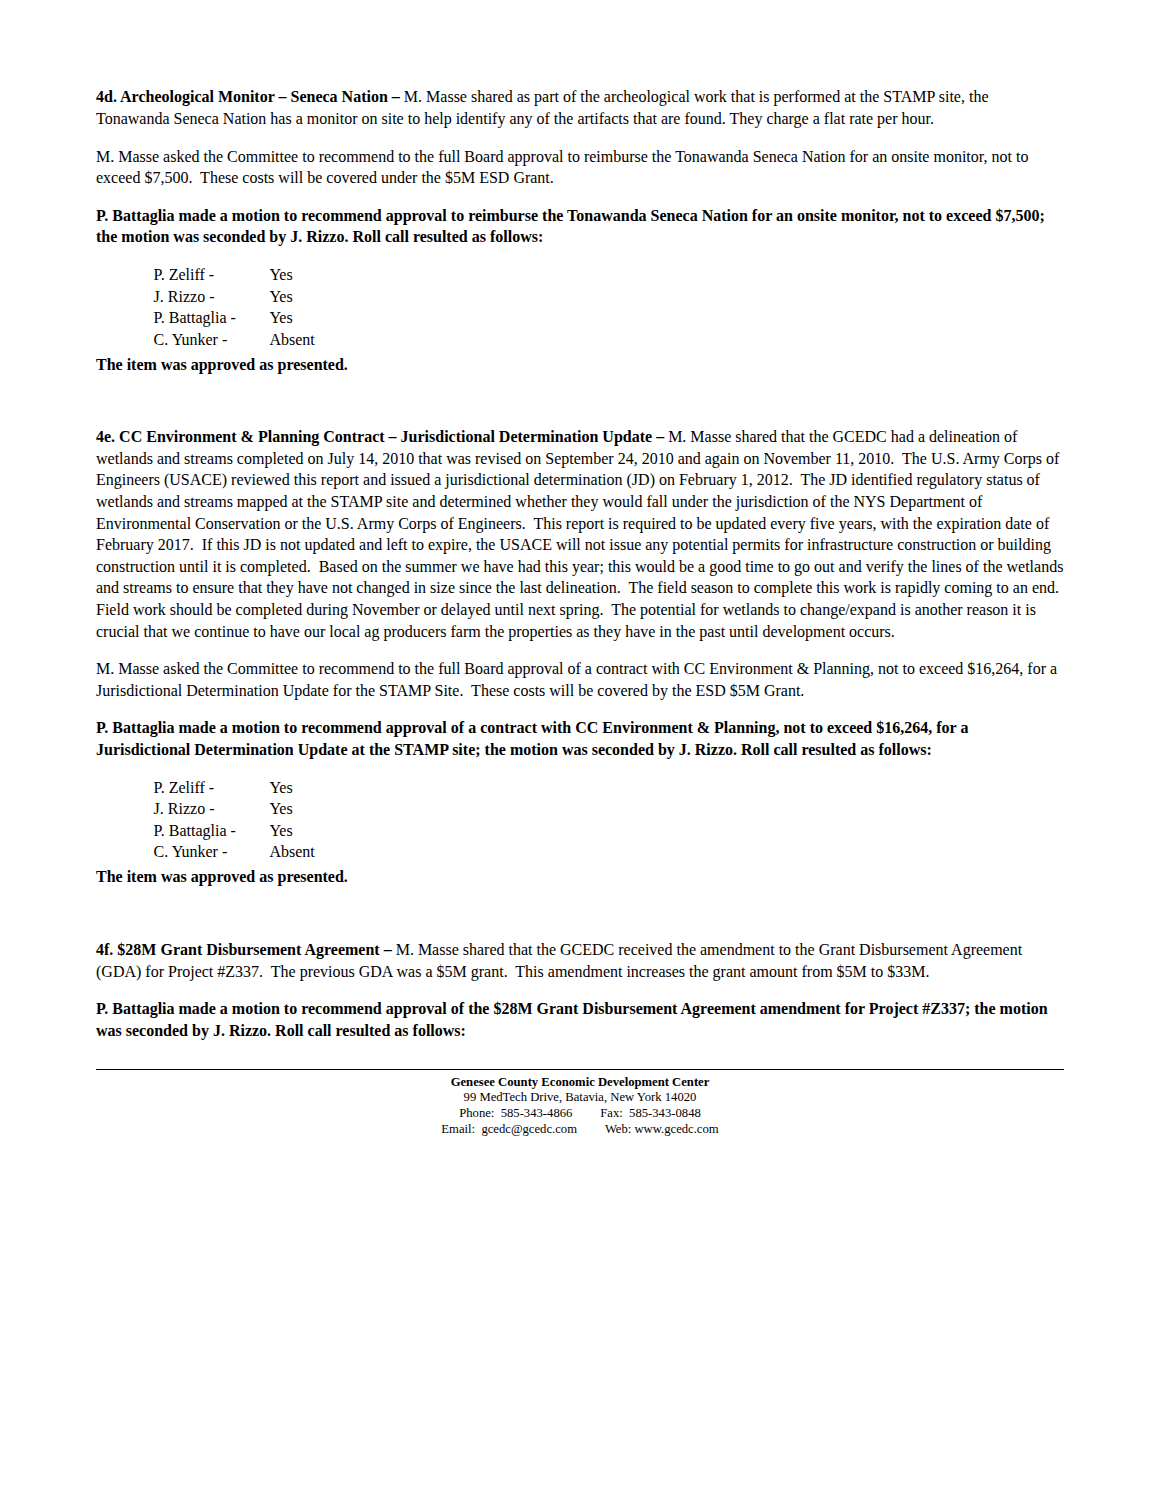4d. Archeological Monitor – Seneca Nation – M. Masse shared as part of the archeological work that is performed at the STAMP site, the Tonawanda Seneca Nation has a monitor on site to help identify any of the artifacts that are found. They charge a flat rate per hour.
M. Masse asked the Committee to recommend to the full Board approval to reimburse the Tonawanda Seneca Nation for an onsite monitor, not to exceed $7,500. These costs will be covered under the $5M ESD Grant.
P. Battaglia made a motion to recommend approval to reimburse the Tonawanda Seneca Nation for an onsite monitor, not to exceed $7,500; the motion was seconded by J. Rizzo. Roll call resulted as follows:
| P. Zeliff - | Yes |
| J. Rizzo - | Yes |
| P. Battaglia - | Yes |
| C. Yunker - | Absent |
The item was approved as presented.
4e. CC Environment & Planning Contract – Jurisdictional Determination Update – M. Masse shared that the GCEDC had a delineation of wetlands and streams completed on July 14, 2010 that was revised on September 24, 2010 and again on November 11, 2010. The U.S. Army Corps of Engineers (USACE) reviewed this report and issued a jurisdictional determination (JD) on February 1, 2012. The JD identified regulatory status of wetlands and streams mapped at the STAMP site and determined whether they would fall under the jurisdiction of the NYS Department of Environmental Conservation or the U.S. Army Corps of Engineers. This report is required to be updated every five years, with the expiration date of February 2017. If this JD is not updated and left to expire, the USACE will not issue any potential permits for infrastructure construction or building construction until it is completed. Based on the summer we have had this year; this would be a good time to go out and verify the lines of the wetlands and streams to ensure that they have not changed in size since the last delineation. The field season to complete this work is rapidly coming to an end. Field work should be completed during November or delayed until next spring. The potential for wetlands to change/expand is another reason it is crucial that we continue to have our local ag producers farm the properties as they have in the past until development occurs.
M. Masse asked the Committee to recommend to the full Board approval of a contract with CC Environment & Planning, not to exceed $16,264, for a Jurisdictional Determination Update for the STAMP Site. These costs will be covered by the ESD $5M Grant.
P. Battaglia made a motion to recommend approval of a contract with CC Environment & Planning, not to exceed $16,264, for a Jurisdictional Determination Update at the STAMP site; the motion was seconded by J. Rizzo. Roll call resulted as follows:
| P. Zeliff - | Yes |
| J. Rizzo - | Yes |
| P. Battaglia - | Yes |
| C. Yunker - | Absent |
The item was approved as presented.
4f. $28M Grant Disbursement Agreement – M. Masse shared that the GCEDC received the amendment to the Grant Disbursement Agreement (GDA) for Project #Z337. The previous GDA was a $5M grant. This amendment increases the grant amount from $5M to $33M.
P. Battaglia made a motion to recommend approval of the $28M Grant Disbursement Agreement amendment for Project #Z337; the motion was seconded by J. Rizzo. Roll call resulted as follows:
Genesee County Economic Development Center
99 MedTech Drive, Batavia, New York 14020
Phone: 585-343-4866 Fax: 585-343-0848
Email: gcedc@gcedc.com Web: www.gcedc.com